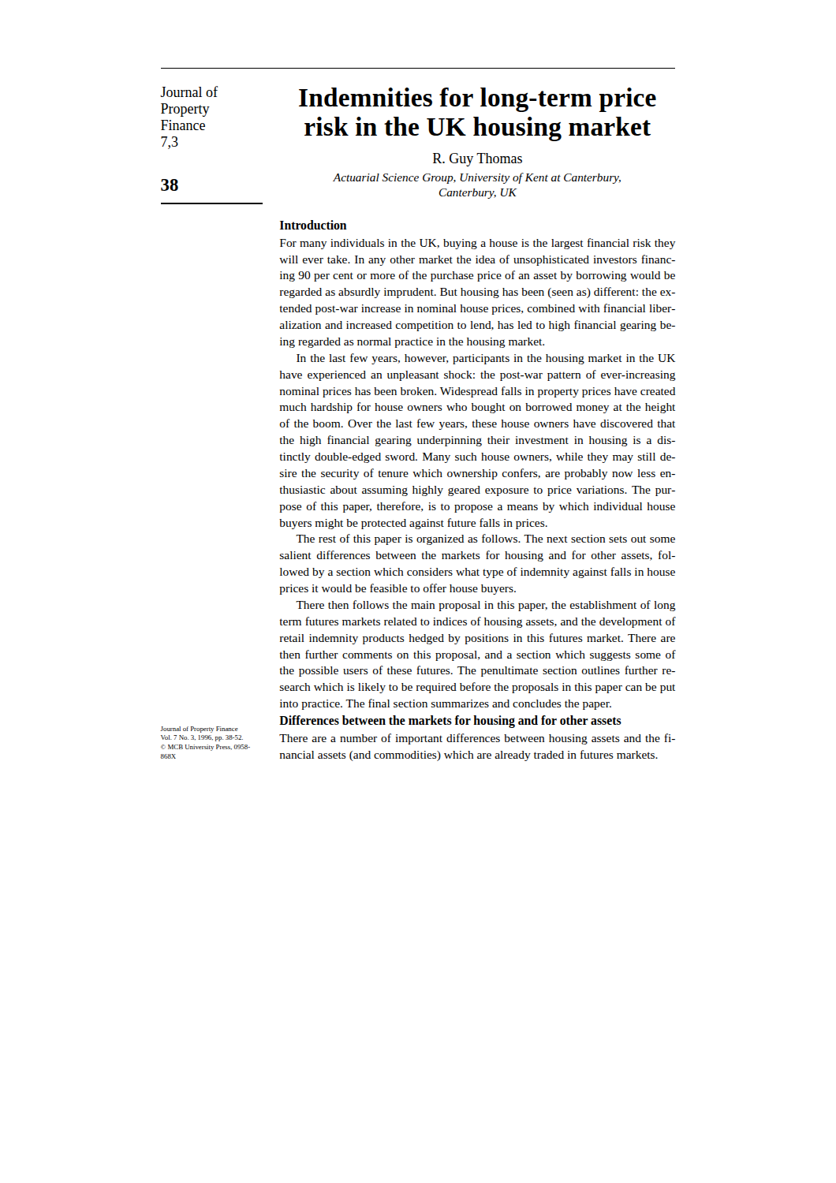Journal of Property Finance 7,3
38
Indemnities for long-term price risk in the UK housing market
R. Guy Thomas
Actuarial Science Group, University of Kent at Canterbury,
Canterbury, UK
Introduction
For many individuals in the UK, buying a house is the largest financial risk they will ever take. In any other market the idea of unsophisticated investors financing 90 per cent or more of the purchase price of an asset by borrowing would be regarded as absurdly imprudent. But housing has been (seen as) different: the extended post-war increase in nominal house prices, combined with financial liberalization and increased competition to lend, has led to high financial gearing being regarded as normal practice in the housing market.
In the last few years, however, participants in the housing market in the UK have experienced an unpleasant shock: the post-war pattern of ever-increasing nominal prices has been broken. Widespread falls in property prices have created much hardship for house owners who bought on borrowed money at the height of the boom. Over the last few years, these house owners have discovered that the high financial gearing underpinning their investment in housing is a distinctly double-edged sword. Many such house owners, while they may still desire the security of tenure which ownership confers, are probably now less enthusiastic about assuming highly geared exposure to price variations. The purpose of this paper, therefore, is to propose a means by which individual house buyers might be protected against future falls in prices.
The rest of this paper is organized as follows. The next section sets out some salient differences between the markets for housing and for other assets, followed by a section which considers what type of indemnity against falls in house prices it would be feasible to offer house buyers.
There then follows the main proposal in this paper, the establishment of long term futures markets related to indices of housing assets, and the development of retail indemnity products hedged by positions in this futures market. There are then further comments on this proposal, and a section which suggests some of the possible users of these futures. The penultimate section outlines further research which is likely to be required before the proposals in this paper can be put into practice. The final section summarizes and concludes the paper.
Differences between the markets for housing and for other assets
There are a number of important differences between housing assets and the financial assets (and commodities) which are already traded in futures markets.
Journal of Property Finance
Vol. 7 No. 3, 1996, pp. 38-52.
© MCB University Press, 0958-868X